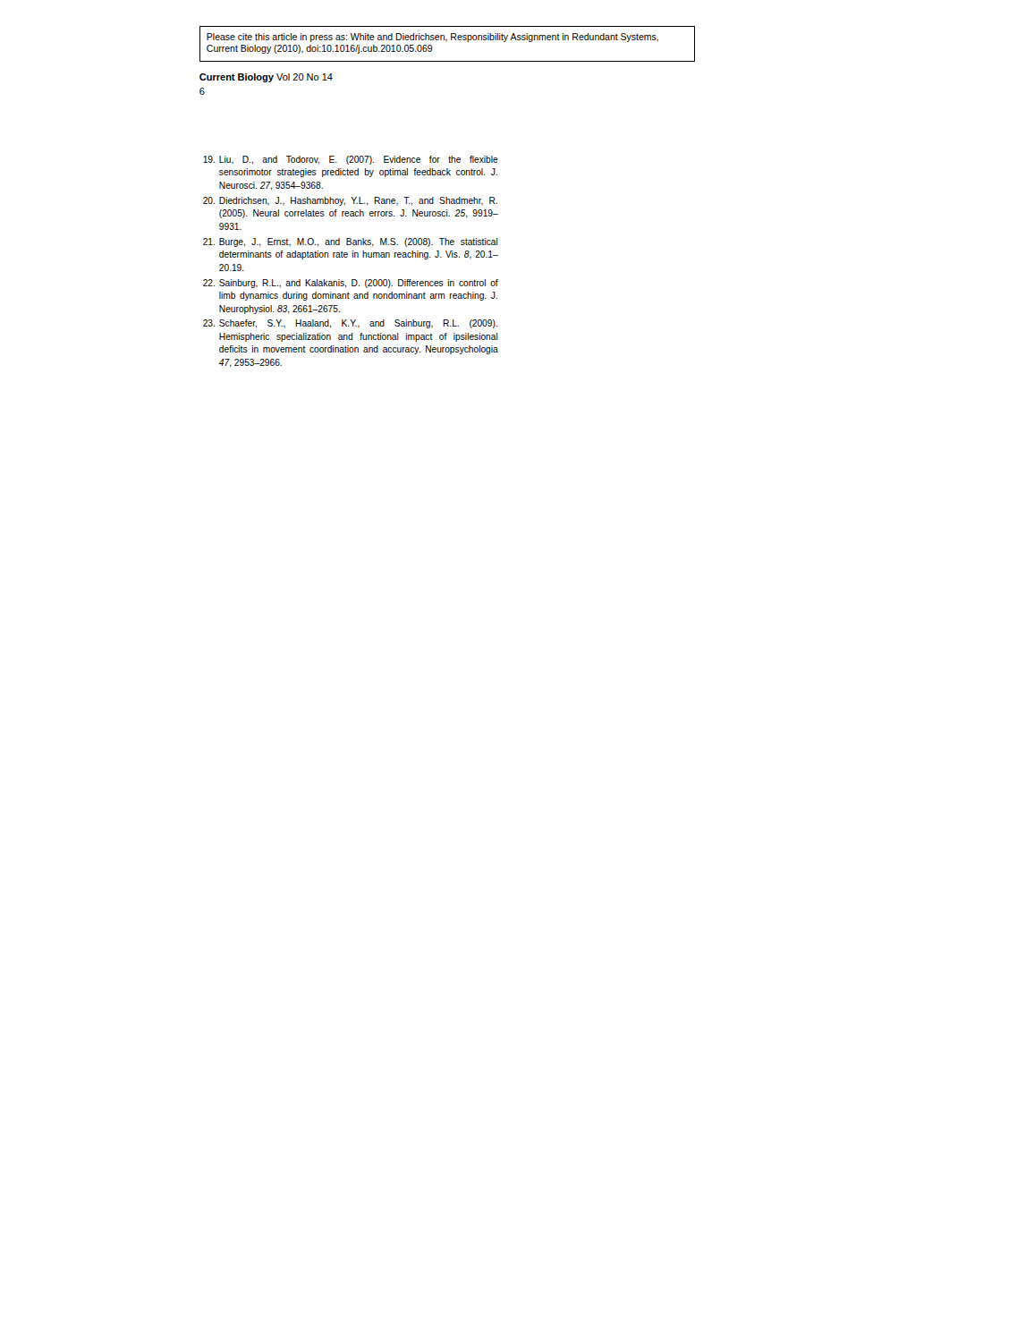Please cite this article in press as: White and Diedrichsen, Responsibility Assignment in Redundant Systems, Current Biology (2010), doi:10.1016/j.cub.2010.05.069
Current Biology Vol 20 No 14
6
19. Liu, D., and Todorov, E. (2007). Evidence for the flexible sensorimotor strategies predicted by optimal feedback control. J. Neurosci. 27, 9354–9368.
20. Diedrichsen, J., Hashambhoy, Y.L., Rane, T., and Shadmehr, R. (2005). Neural correlates of reach errors. J. Neurosci. 25, 9919–9931.
21. Burge, J., Ernst, M.O., and Banks, M.S. (2008). The statistical determinants of adaptation rate in human reaching. J. Vis. 8, 20.1–20.19.
22. Sainburg, R.L., and Kalakanis, D. (2000). Differences in control of limb dynamics during dominant and nondominant arm reaching. J. Neurophysiol. 83, 2661–2675.
23. Schaefer, S.Y., Haaland, K.Y., and Sainburg, R.L. (2009). Hemispheric specialization and functional impact of ipsilesional deficits in movement coordination and accuracy. Neuropsychologia 47, 2953–2966.